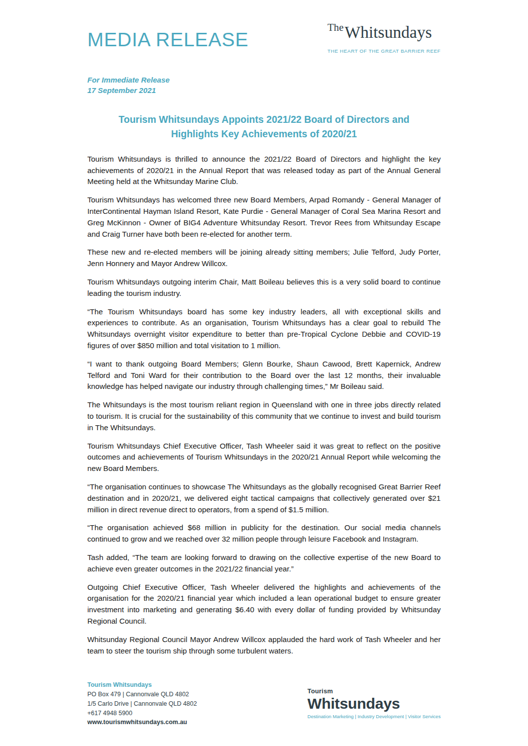MEDIA RELEASE
The Whitsundays
The Heart of the Great Barrier Reef
For Immediate Release
17 September 2021
Tourism Whitsundays Appoints 2021/22 Board of Directors and Highlights Key Achievements of 2020/21
Tourism Whitsundays is thrilled to announce the 2021/22 Board of Directors and highlight the key achievements of 2020/21 in the Annual Report that was released today as part of the Annual General Meeting held at the Whitsunday Marine Club.
Tourism Whitsundays has welcomed three new Board Members, Arpad Romandy - General Manager of InterContinental Hayman Island Resort, Kate Purdie - General Manager of Coral Sea Marina Resort and Greg McKinnon - Owner of BIG4 Adventure Whitsunday Resort. Trevor Rees from Whitsunday Escape and Craig Turner have both been re-elected for another term.
These new and re-elected members will be joining already sitting members; Julie Telford, Judy Porter, Jenn Honnery and Mayor Andrew Willcox.
Tourism Whitsundays outgoing interim Chair, Matt Boileau believes this is a very solid board to continue leading the tourism industry.
“The Tourism Whitsundays board has some key industry leaders, all with exceptional skills and experiences to contribute. As an organisation, Tourism Whitsundays has a clear goal to rebuild The Whitsundays overnight visitor expenditure to better than pre-Tropical Cyclone Debbie and COVID-19 figures of over $850 million and total visitation to 1 million.
“I want to thank outgoing Board Members; Glenn Bourke, Shaun Cawood, Brett Kapernick, Andrew Telford and Toni Ward for their contribution to the Board over the last 12 months, their invaluable knowledge has helped navigate our industry through challenging times,” Mr Boileau said.
The Whitsundays is the most tourism reliant region in Queensland with one in three jobs directly related to tourism. It is crucial for the sustainability of this community that we continue to invest and build tourism in The Whitsundays.
Tourism Whitsundays Chief Executive Officer, Tash Wheeler said it was great to reflect on the positive outcomes and achievements of Tourism Whitsundays in the 2020/21 Annual Report while welcoming the new Board Members.
“The organisation continues to showcase The Whitsundays as the globally recognised Great Barrier Reef destination and in 2020/21, we delivered eight tactical campaigns that collectively generated over $21 million in direct revenue direct to operators, from a spend of $1.5 million.
“The organisation achieved $68 million in publicity for the destination. Our social media channels continued to grow and we reached over 32 million people through leisure Facebook and Instagram.
Tash added, “The team are looking forward to drawing on the collective expertise of the new Board to achieve even greater outcomes in the 2021/22 financial year.”
Outgoing Chief Executive Officer, Tash Wheeler delivered the highlights and achievements of the organisation for the 2020/21 financial year which included a lean operational budget to ensure greater investment into marketing and generating $6.40 with every dollar of funding provided by Whitsunday Regional Council.
Whitsunday Regional Council Mayor Andrew Willcox applauded the hard work of Tash Wheeler and her team to steer the tourism ship through some turbulent waters.
Tourism Whitsundays
PO Box 479 | Cannonvale QLD 4802
1/5 Carlo Drive | Cannonvale QLD 4802
+617 4948 5900
www.tourismwhitsundays.com.au
Tourism
Whitsundays
Destination Marketing | Industry Development | Visitor Services